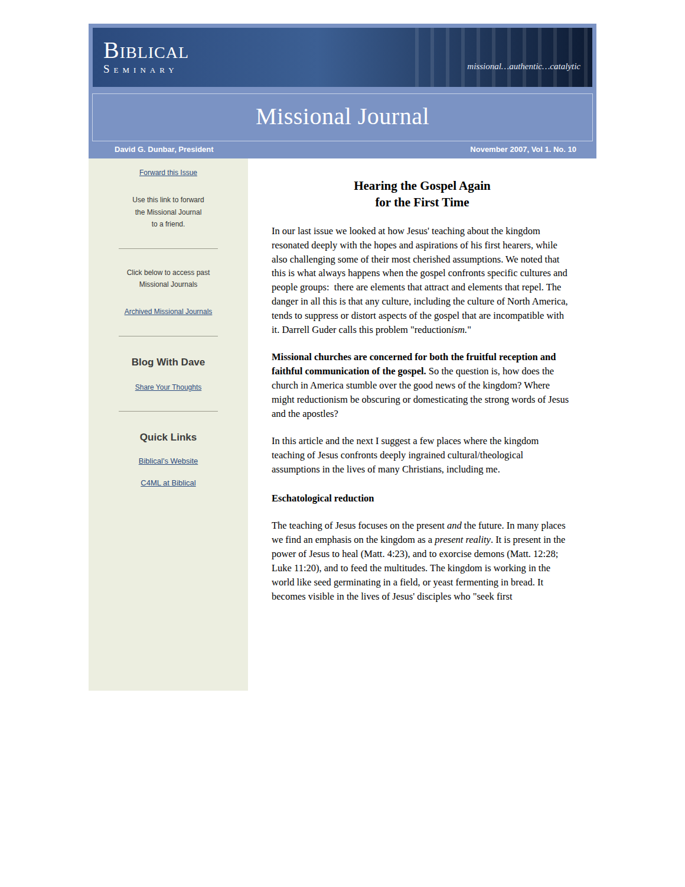Biblical
Seminary
missional…authentic…catalytic
Missional Journal
David G. Dunbar, President November 2007, Vol 1. No. 10
Forward this Issue
Use this link to forward
the Missional Journal
to a friend.
Click below to access past
Missional Journals
Archived Missional Journals
Blog With Dave
Share Your Thoughts
Quick Links
Biblical's Website C4ML at Biblical
Hearing the Gospel Again
for the First Time
In our last issue we looked at how Jesus' teaching about the kingdom resonated deeply with the hopes and aspirations of his first hearers, while also challenging some of their most cherished assumptions. We noted that this is what always happens when the gospel confronts specific cultures and people groups: there are elements that attract and elements that repel. The danger in all this is that any culture, including the culture of North America, tends to suppress or distort aspects of the gospel that are incompatible with it. Darrell Guder calls this problem "reductionism."
Missional churches are concerned for both the fruitful reception and faithful communication of the gospel. So the question is, how does the church in America stumble over the good news of the kingdom? Where might reductionism be obscuring or domesticating the strong words of Jesus and the apostles?
In this article and the next I suggest a few places where the kingdom teaching of Jesus confronts deeply ingrained cultural/theological assumptions in the lives of many Christians, including me.
Eschatological reduction
The teaching of Jesus focuses on the present and the future. In many places we find an emphasis on the kingdom as a present reality. It is present in the power of Jesus to heal (Matt. 4:23), and to exorcise demons (Matt. 12:28; Luke 11:20), and to feed the multitudes. The kingdom is working in the world like seed germinating in a field, or yeast fermenting in bread. It becomes visible in the lives of Jesus' disciples who "seek first